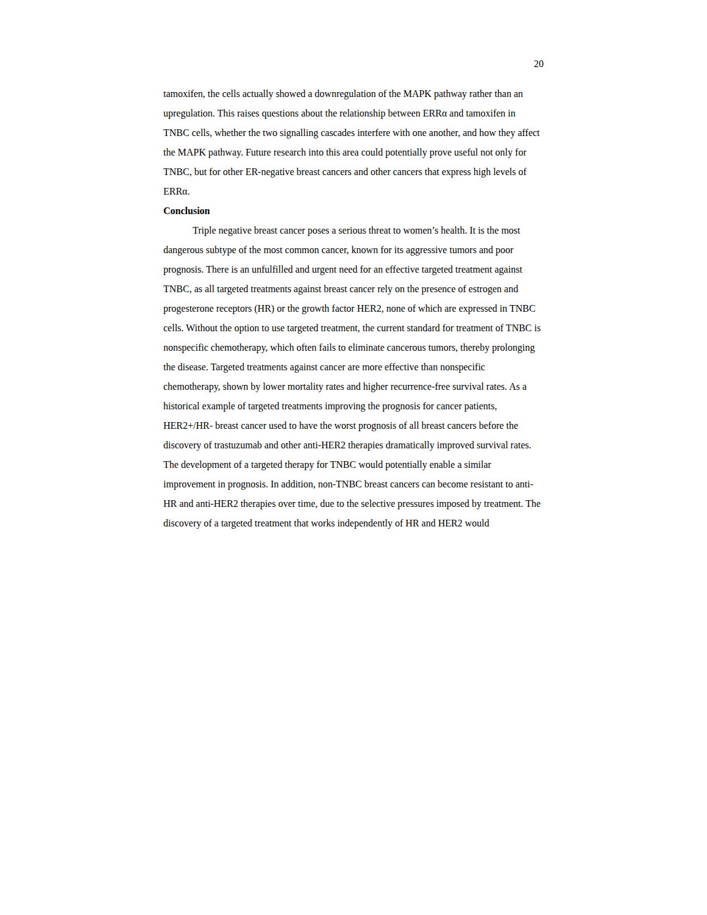20
tamoxifen, the cells actually showed a downregulation of the MAPK pathway rather than an upregulation. This raises questions about the relationship between ERRα and tamoxifen in TNBC cells, whether the two signalling cascades interfere with one another, and how they affect the MAPK pathway. Future research into this area could potentially prove useful not only for TNBC, but for other ER-negative breast cancers and other cancers that express high levels of ERRα.
Conclusion
Triple negative breast cancer poses a serious threat to women’s health. It is the most dangerous subtype of the most common cancer, known for its aggressive tumors and poor prognosis. There is an unfulfilled and urgent need for an effective targeted treatment against TNBC, as all targeted treatments against breast cancer rely on the presence of estrogen and progesterone receptors (HR) or the growth factor HER2, none of which are expressed in TNBC cells. Without the option to use targeted treatment, the current standard for treatment of TNBC is nonspecific chemotherapy, which often fails to eliminate cancerous tumors, thereby prolonging the disease. Targeted treatments against cancer are more effective than nonspecific chemotherapy, shown by lower mortality rates and higher recurrence-free survival rates. As a historical example of targeted treatments improving the prognosis for cancer patients, HER2+/HR- breast cancer used to have the worst prognosis of all breast cancers before the discovery of trastuzumab and other anti-HER2 therapies dramatically improved survival rates. The development of a targeted therapy for TNBC would potentially enable a similar improvement in prognosis. In addition, non-TNBC breast cancers can become resistant to anti-HR and anti-HER2 therapies over time, due to the selective pressures imposed by treatment. The discovery of a targeted treatment that works independently of HR and HER2 would